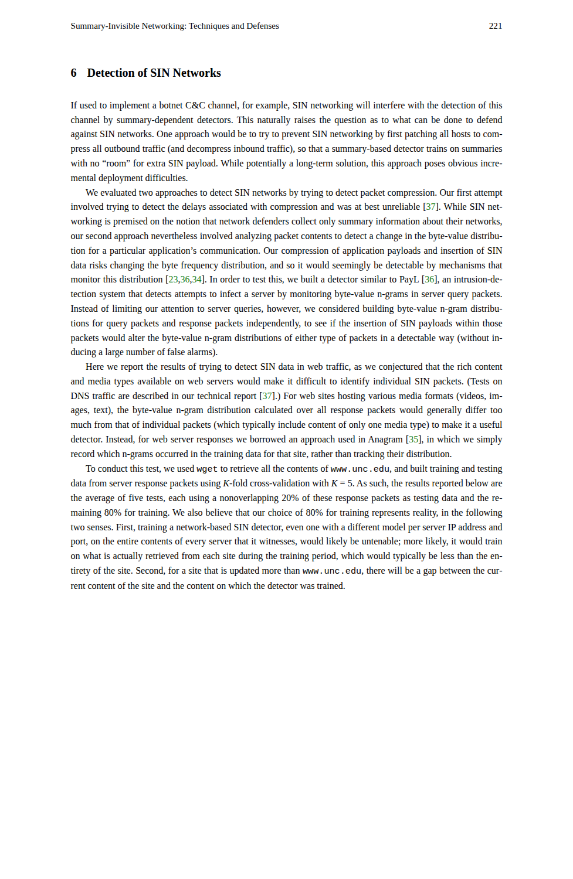Summary-Invisible Networking: Techniques and Defenses 221
6 Detection of SIN Networks
If used to implement a botnet C&C channel, for example, SIN networking will interfere with the detection of this channel by summary-dependent detectors. This naturally raises the question as to what can be done to defend against SIN networks. One approach would be to try to prevent SIN networking by first patching all hosts to compress all outbound traffic (and decompress inbound traffic), so that a summary-based detector trains on summaries with no “room” for extra SIN payload. While potentially a long-term solution, this approach poses obvious incremental deployment difficulties.
We evaluated two approaches to detect SIN networks by trying to detect packet compression. Our first attempt involved trying to detect the delays associated with compression and was at best unreliable [37]. While SIN networking is premised on the notion that network defenders collect only summary information about their networks, our second approach nevertheless involved analyzing packet contents to detect a change in the byte-value distribution for a particular application’s communication. Our compression of application payloads and insertion of SIN data risks changing the byte frequency distribution, and so it would seemingly be detectable by mechanisms that monitor this distribution [23,36,34]. In order to test this, we built a detector similar to PayL [36], an intrusion-detection system that detects attempts to infect a server by monitoring byte-value n-grams in server query packets. Instead of limiting our attention to server queries, however, we considered building byte-value n-gram distributions for query packets and response packets independently, to see if the insertion of SIN payloads within those packets would alter the byte-value n-gram distributions of either type of packets in a detectable way (without inducing a large number of false alarms).
Here we report the results of trying to detect SIN data in web traffic, as we conjectured that the rich content and media types available on web servers would make it difficult to identify individual SIN packets. (Tests on DNS traffic are described in our technical report [37].) For web sites hosting various media formats (videos, images, text), the byte-value n-gram distribution calculated over all response packets would generally differ too much from that of individual packets (which typically include content of only one media type) to make it a useful detector. Instead, for web server responses we borrowed an approach used in Anagram [35], in which we simply record which n-grams occurred in the training data for that site, rather than tracking their distribution.
To conduct this test, we used wget to retrieve all the contents of www.unc.edu, and built training and testing data from server response packets using K-fold cross-validation with K = 5. As such, the results reported below are the average of five tests, each using a nonoverlapping 20% of these response packets as testing data and the remaining 80% for training. We also believe that our choice of 80% for training represents reality, in the following two senses. First, training a network-based SIN detector, even one with a different model per server IP address and port, on the entire contents of every server that it witnesses, would likely be untenable; more likely, it would train on what is actually retrieved from each site during the training period, which would typically be less than the entirety of the site. Second, for a site that is updated more than www.unc.edu, there will be a gap between the current content of the site and the content on which the detector was trained.